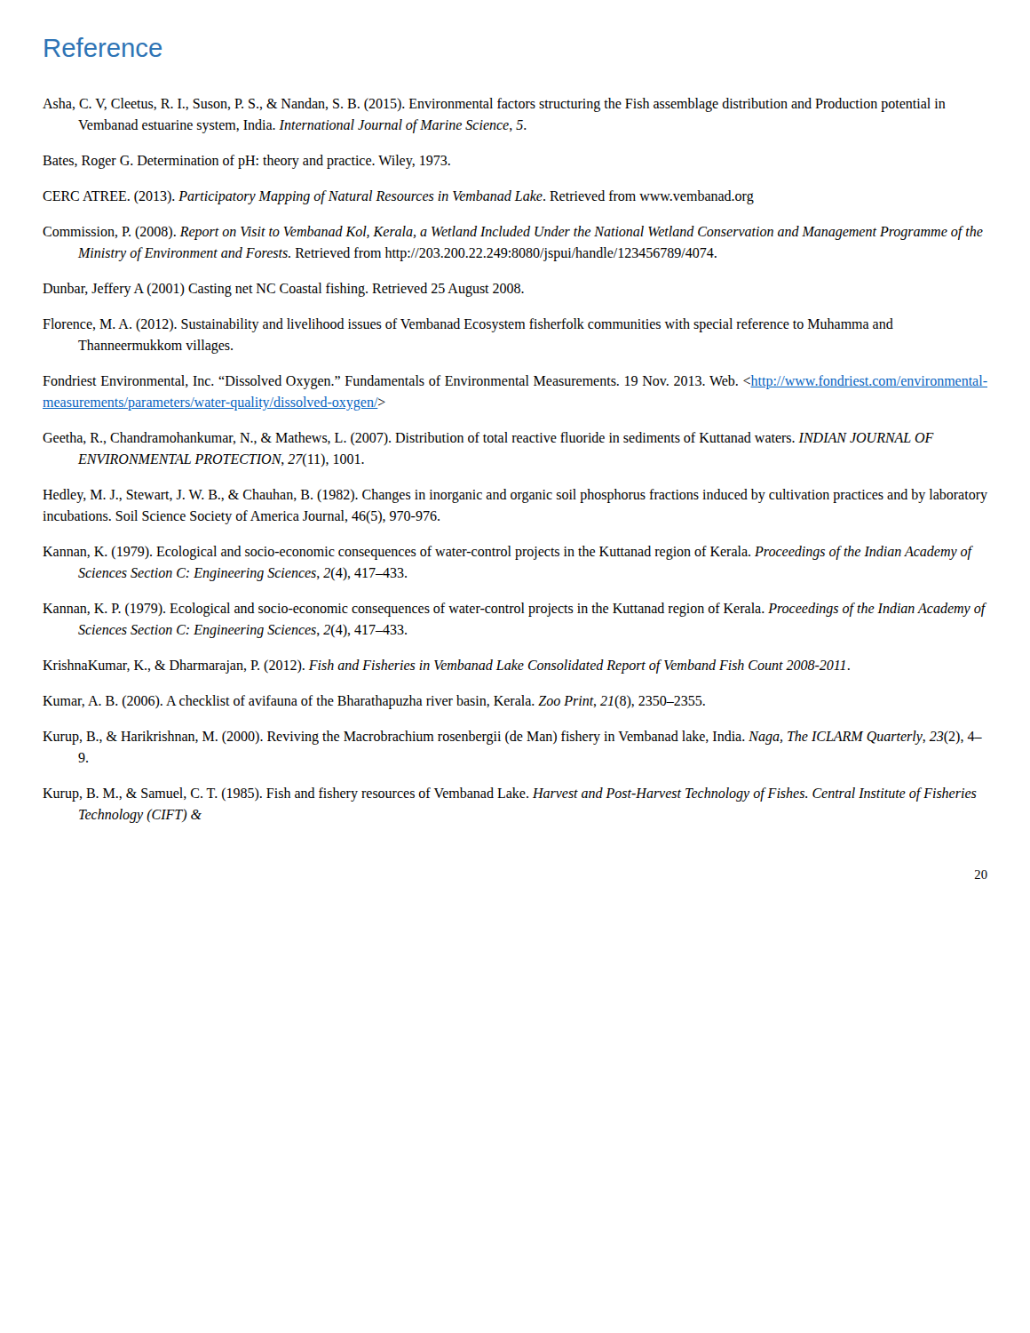Reference
Asha, C. V, Cleetus, R. I., Suson, P. S., & Nandan, S. B. (2015). Environmental factors structuring the Fish assemblage distribution and Production potential in Vembanad estuarine system, India. International Journal of Marine Science, 5.
Bates, Roger G. Determination of pH: theory and practice. Wiley, 1973.
CERC ATREE. (2013). Participatory Mapping of Natural Resources in Vembanad Lake. Retrieved from www.vembanad.org
Commission, P. (2008). Report on Visit to Vembanad Kol, Kerala, a Wetland Included Under the National Wetland Conservation and Management Programme of the Ministry of Environment and Forests. Retrieved from http://203.200.22.249:8080/jspui/handle/123456789/4074.
Dunbar, Jeffery A (2001) Casting net NC Coastal fishing. Retrieved 25 August 2008.
Florence, M. A. (2012). Sustainability and livelihood issues of Vembanad Ecosystem fisherfolk communities with special reference to Muhamma and Thanneermukkom villages.
Fondriest Environmental, Inc. “Dissolved Oxygen.” Fundamentals of Environmental Measurements. 19 Nov. 2013. Web. <http://www.fondriest.com/environmental-measurements/parameters/water-quality/dissolved-oxygen/>
Geetha, R., Chandramohankumar, N., & Mathews, L. (2007). Distribution of total reactive fluoride in sediments of Kuttanad waters. INDIAN JOURNAL OF ENVIRONMENTAL PROTECTION, 27(11), 1001.
Hedley, M. J., Stewart, J. W. B., & Chauhan, B. (1982). Changes in inorganic and organic soil phosphorus fractions induced by cultivation practices and by laboratory incubations. Soil Science Society of America Journal, 46(5), 970-976.
Kannan, K. (1979). Ecological and socio-economic consequences of water-control projects in the Kuttanad region of Kerala. Proceedings of the Indian Academy of Sciences Section C: Engineering Sciences, 2(4), 417–433.
Kannan, K. P. (1979). Ecological and socio-economic consequences of water-control projects in the Kuttanad region of Kerala. Proceedings of the Indian Academy of Sciences Section C: Engineering Sciences, 2(4), 417–433.
KrishnaKumar, K., & Dharmarajan, P. (2012). Fish and Fisheries in Vembanad Lake Consolidated Report of Vemband Fish Count 2008-2011.
Kumar, A. B. (2006). A checklist of avifauna of the Bharathapuzha river basin, Kerala. Zoo Print, 21(8), 2350–2355.
Kurup, B., & Harikrishnan, M. (2000). Reviving the Macrobrachium rosenbergii (de Man) fishery in Vembanad lake, India. Naga, The ICLARM Quarterly, 23(2), 4–9.
Kurup, B. M., & Samuel, C. T. (1985). Fish and fishery resources of Vembanad Lake. Harvest and Post-Harvest Technology of Fishes. Central Institute of Fisheries Technology (CIFT) &
20